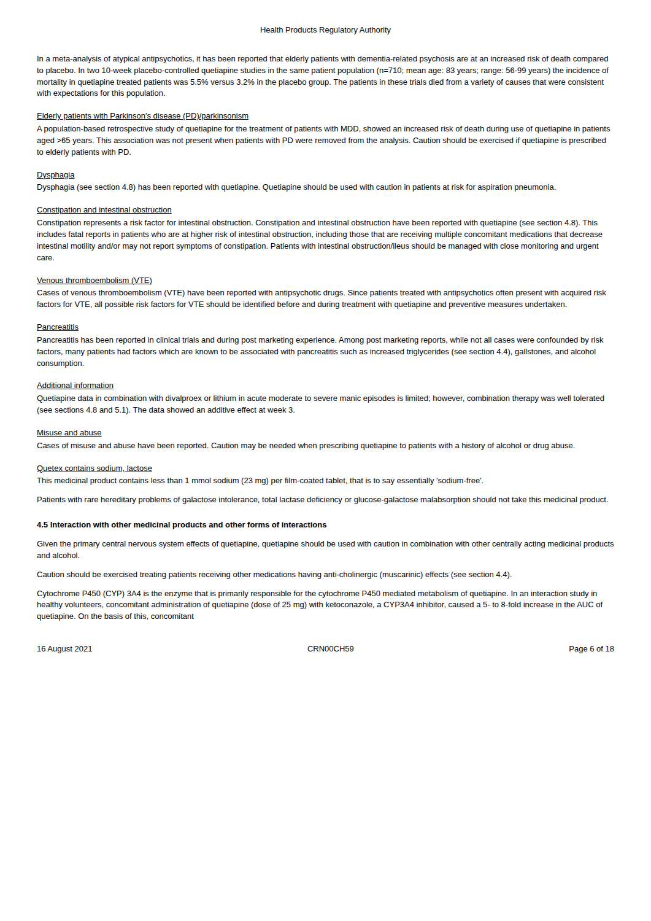Health Products Regulatory Authority
In a meta-analysis of atypical antipsychotics, it has been reported that elderly patients with dementia-related psychosis are at an increased risk of death compared to placebo. In two 10-week placebo-controlled quetiapine studies in the same patient population (n=710; mean age: 83 years; range: 56-99 years) the incidence of mortality in quetiapine treated patients was 5.5% versus 3.2% in the placebo group. The patients in these trials died from a variety of causes that were consistent with expectations for this population.
Elderly patients with Parkinson's disease (PD)/parkinsonism
A population-based retrospective study of quetiapine for the treatment of patients with MDD, showed an increased risk of death during use of quetiapine in patients aged >65 years. This association was not present when patients with PD were removed from the analysis. Caution should be exercised if quetiapine is prescribed to elderly patients with PD.
Dysphagia
Dysphagia (see section 4.8) has been reported with quetiapine. Quetiapine should be used with caution in patients at risk for aspiration pneumonia.
Constipation and intestinal obstruction
Constipation represents a risk factor for intestinal obstruction. Constipation and intestinal obstruction have been reported with quetiapine (see section 4.8). This includes fatal reports in patients who are at higher risk of intestinal obstruction, including those that are receiving multiple concomitant medications that decrease intestinal motility and/or may not report symptoms of constipation. Patients with intestinal obstruction/ileus should be managed with close monitoring and urgent care.
Venous thromboembolism (VTE)
Cases of venous thromboembolism (VTE) have been reported with antipsychotic drugs. Since patients treated with antipsychotics often present with acquired risk factors for VTE, all possible risk factors for VTE should be identified before and during treatment with quetiapine and preventive measures undertaken.
Pancreatitis
Pancreatitis has been reported in clinical trials and during post marketing experience. Among post marketing reports, while not all cases were confounded by risk factors, many patients had factors which are known to be associated with pancreatitis such as increased triglycerides (see section 4.4), gallstones, and alcohol consumption.
Additional information
Quetiapine data in combination with divalproex or lithium in acute moderate to severe manic episodes is limited; however, combination therapy was well tolerated (see sections 4.8 and 5.1). The data showed an additive effect at week 3.
Misuse and abuse
Cases of misuse and abuse have been reported. Caution may be needed when prescribing quetiapine to patients with a history of alcohol or drug abuse.
Quetex contains sodium, lactose
This medicinal product contains less than 1 mmol sodium (23 mg) per film-coated tablet, that is to say essentially 'sodium-free'.
Patients with rare hereditary problems of galactose intolerance, total lactase deficiency or glucose-galactose malabsorption should not take this medicinal product.
4.5 Interaction with other medicinal products and other forms of interactions
Given the primary central nervous system effects of quetiapine, quetiapine should be used with caution in combination with other centrally acting medicinal products and alcohol.
Caution should be exercised treating patients receiving other medications having anti-cholinergic (muscarinic) effects (see section 4.4).
Cytochrome P450 (CYP) 3A4 is the enzyme that is primarily responsible for the cytochrome P450 mediated metabolism of quetiapine. In an interaction study in healthy volunteers, concomitant administration of quetiapine (dose of 25 mg) with ketoconazole, a CYP3A4 inhibitor, caused a 5- to 8-fold increase in the AUC of quetiapine. On the basis of this, concomitant
16 August 2021 CRN00CH59 Page 6 of 18